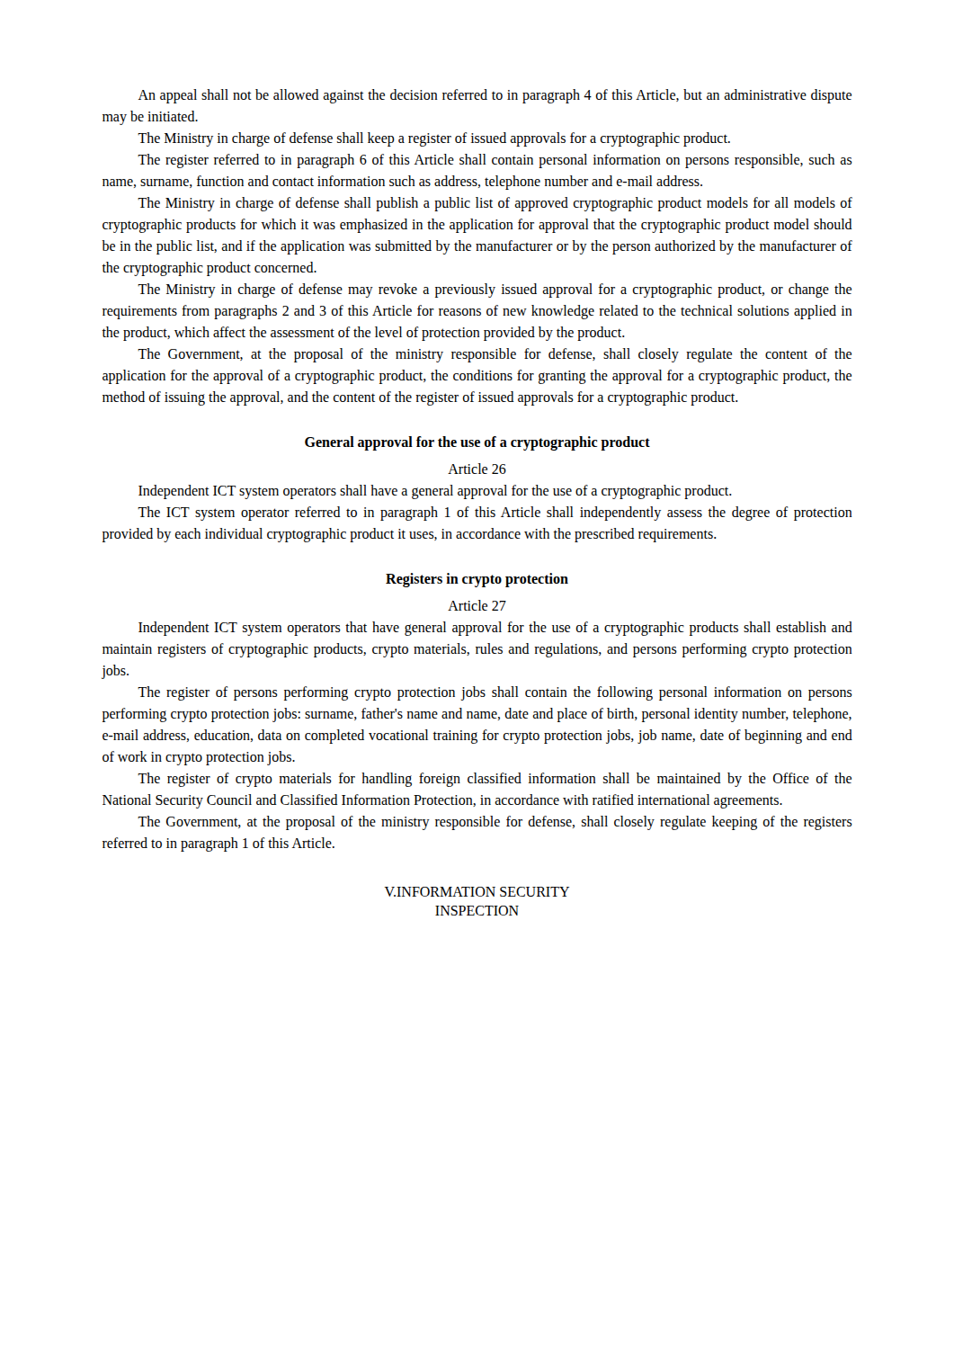An appeal shall not be allowed against the decision referred to in paragraph 4 of this Article, but an administrative dispute may be initiated.
The Ministry in charge of defense shall keep a register of issued approvals for a cryptographic product.
The register referred to in paragraph 6 of this Article shall contain personal information on persons responsible, such as name, surname, function and contact information such as address, telephone number and e-mail address.
The Ministry in charge of defense shall publish a public list of approved cryptographic product models for all models of cryptographic products for which it was emphasized in the application for approval that the cryptographic product model should be in the public list, and if the application was submitted by the manufacturer or by the person authorized by the manufacturer of the cryptographic product concerned.
The Ministry in charge of defense may revoke a previously issued approval for a cryptographic product, or change the requirements from paragraphs 2 and 3 of this Article for reasons of new knowledge related to the technical solutions applied in the product, which affect the assessment of the level of protection provided by the product.
The Government, at the proposal of the ministry responsible for defense, shall closely regulate the content of the application for the approval of a cryptographic product, the conditions for granting the approval for a cryptographic product, the method of issuing the approval, and the content of the register of issued approvals for a cryptographic product.
General approval for the use of a cryptographic product
Article 26
Independent ICT system operators shall have a general approval for the use of a cryptographic product.
The ICT system operator referred to in paragraph 1 of this Article shall independently assess the degree of protection provided by each individual cryptographic product it uses, in accordance with the prescribed requirements.
Registers in crypto protection
Article 27
Independent ICT system operators that have general approval for the use of a cryptographic products shall establish and maintain registers of cryptographic products, crypto materials, rules and regulations, and persons performing crypto protection jobs.
The register of persons performing crypto protection jobs shall contain the following personal information on persons performing crypto protection jobs: surname, father's name and name, date and place of birth, personal identity number, telephone, e-mail address, education, data on completed vocational training for crypto protection jobs, job name, date of beginning and end of work in crypto protection jobs.
The register of crypto materials for handling foreign classified information shall be maintained by the Office of the National Security Council and Classified Information Protection, in accordance with ratified international agreements.
The Government, at the proposal of the ministry responsible for defense, shall closely regulate keeping of the registers referred to in paragraph 1 of this Article.
V.INFORMATION SECURITY
INSPECTION